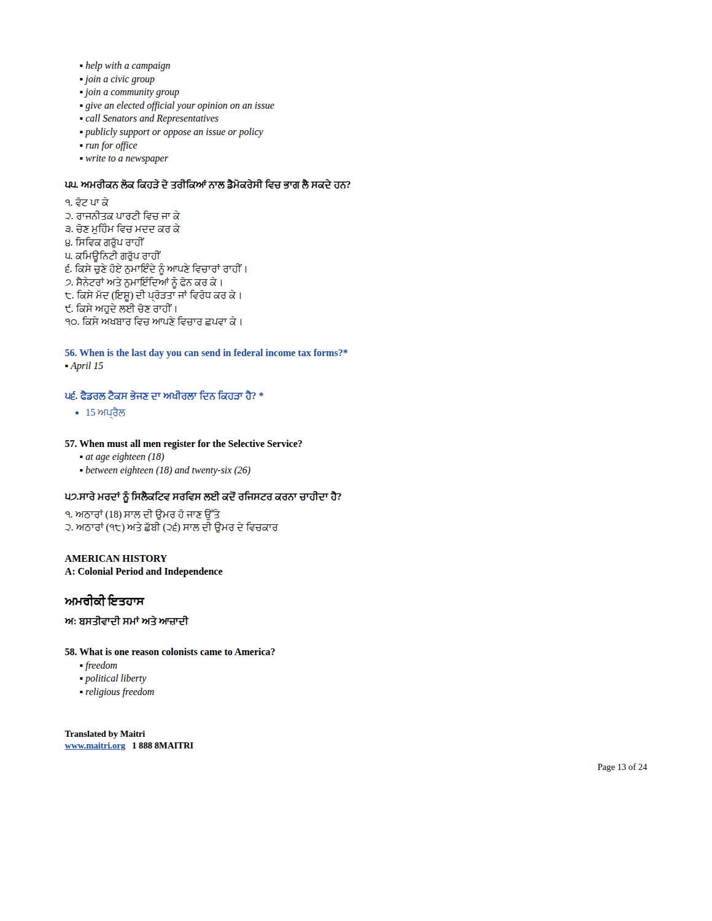help with a campaign
join a civic group
join a community group
give an elected official your opinion on an issue
call Senators and Representatives
publicly support or oppose an issue or policy
run for office
write to a newspaper
੫੫. ਅਮਰੀਕਨ ਲੋਕ ਕਿਹੜੇ ਦੋ ਤਰੀਕਿਆਂ ਨਾਲ ਡੈਮੋਕਰੇਸੀ ਵਿਚ ਭਾਗ ਲੈ ਸਕਦੇ ਹਨ?
੧. ਵੋਟ ਪਾ ਕੇ
੨. ਰਾਜਨੀਤਕ ਪਾਰਟੀ ਵਿਚ ਜਾ ਕੇ
੩. ਚੋਣ ਮੁਹਿੰਮ ਵਿਚ ਮਦਦ ਕਰ ਕੇ
੪. ਸਿਵਿਕ ਗਰੁੱਪ ਰਾਹੀਂ
੫. ਕਮਿਊਨਿਟੀ ਗਰੁੱਪ ਰਾਹੀਂ
੬. ਕਿਸੇ ਚੁਣੇ ਹੋਏ ਨੁਮਾਇੰਦੇ ਨੂੰ ਆਪਣੇ ਵਿਚਾਰਾਂ ਰਾਹੀਂ।
੭. ਸੈਨੇਟਰਾਂ ਅਤੇ ਨੁਮਾਇੰਦਿਆਂ ਨੂੰ ਫੋਨ ਕਰ ਕੇ।
੮. ਕਿਸੇ ਮੱਦ (ਇਸ਼ੂ) ਦੀ ਪ੍ਰੋੜਤਾ ਜਾਂ ਵਿਰੋਧ ਕਰ ਕੇ।
੯. ਕਿਸੇ ਅਹੁਦੇ ਲਈ ਚੋਣ ਰਾਹੀਂ।
੧੦. ਕਿਸੇ ਅਖਬਾਰ ਵਿਚ ਆਪਣੇ ਵਿਚਾਰ ਛਪਵਾ ਕੇ।
56. When is the last day you can send in federal income tax forms?*
April 15
੫੬. ਫੈਡਰਲ ਟੈਕਸ ਭੇਜਣ ਦਾ ਅਖੀਰਲਾ ਦਿਨ ਕਿਹੜਾ ਹੈ? *
15 ਅਪ੍ਰੈਲ
57. When must all men register for the Selective Service?
at age eighteen (18)
between eighteen (18) and twenty-six (26)
੫੭.ਸਾਰੇ ਮਰਦਾਂ ਨੂੰ ਸਿਲੈਕਟਿਵ ਸਰਵਿਸ ਲਈ ਕਦੋਂ ਰਜਿਸਟਰ ਕਰਨਾ ਚਾਹੀਦਾ ਹੈ?
੧. ਅਠਾਰਾਂ (18) ਸਾਲ ਦੀ ਉਮਰ ਹੋ ਜਾਣ ਉੱਤੇ
੨. ਅਠਾਰਾਂ (੧੮) ਅਤੇ ਛੱਬੀ (੨੬) ਸਾਲ ਦੀ ਉਮਰ ਦੇ ਵਿਚਕਾਰ
AMERICAN HISTORY
A: Colonial Period and Independence
ਅਮਰੀਕੀ ਇਤਹਾਸ
ਅ: ਬਸਤੀਵਾਦੀ ਸਮਾਂ ਅਤੇ ਆਜ਼ਾਦੀ
58. What is one reason colonists came to America?
freedom
political liberty
religious freedom
Translated by Maitri
www.maitri.org 1 888 8MAITRI
Page 13 of 24